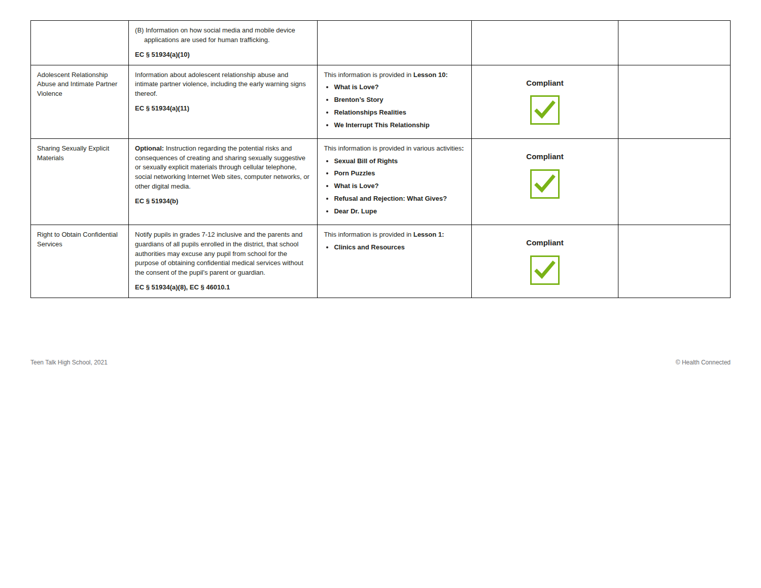| | (B) Information on how social media and mobile device applications are used for human trafficking. EC § 51934(a)(10) | | | |
| Adolescent Relationship Abuse and Intimate Partner Violence | Information about adolescent relationship abuse and intimate partner violence, including the early warning signs thereof. EC § 51934(a)(11) | This information is provided in Lesson 10: What is Love? Brenton’s Story Relationships Realities We Interrupt This Relationship | Compliant | |
| Sharing Sexually Explicit Materials | Optional: Instruction regarding the potential risks and consequences of creating and sharing sexually suggestive or sexually explicit materials through cellular telephone, social networking Internet Web sites, computer networks, or other digital media. EC § 51934(b) | This information is provided in various activities : Sexual Bill of Rights Porn Puzzles What is Love? Refusal and Rejection: What Gives? Dear Dr. Lupe | Compliant | |
| Right to Obtain Confidential Services | Notify pupils in grades 7-12 inclusive and the parents and guardians of all pupils enrolled in the district, that school authorities may excuse any pupil from school for the purpose of obtaining confidential medical services without the consent of the pupil's parent or guardian. EC § 51934(a)(8), EC § 46010.1 | This information is provided in Lesson 1: Clinics and Resources | Compliant | |
Teen Talk High School, 2021
© Health Connected